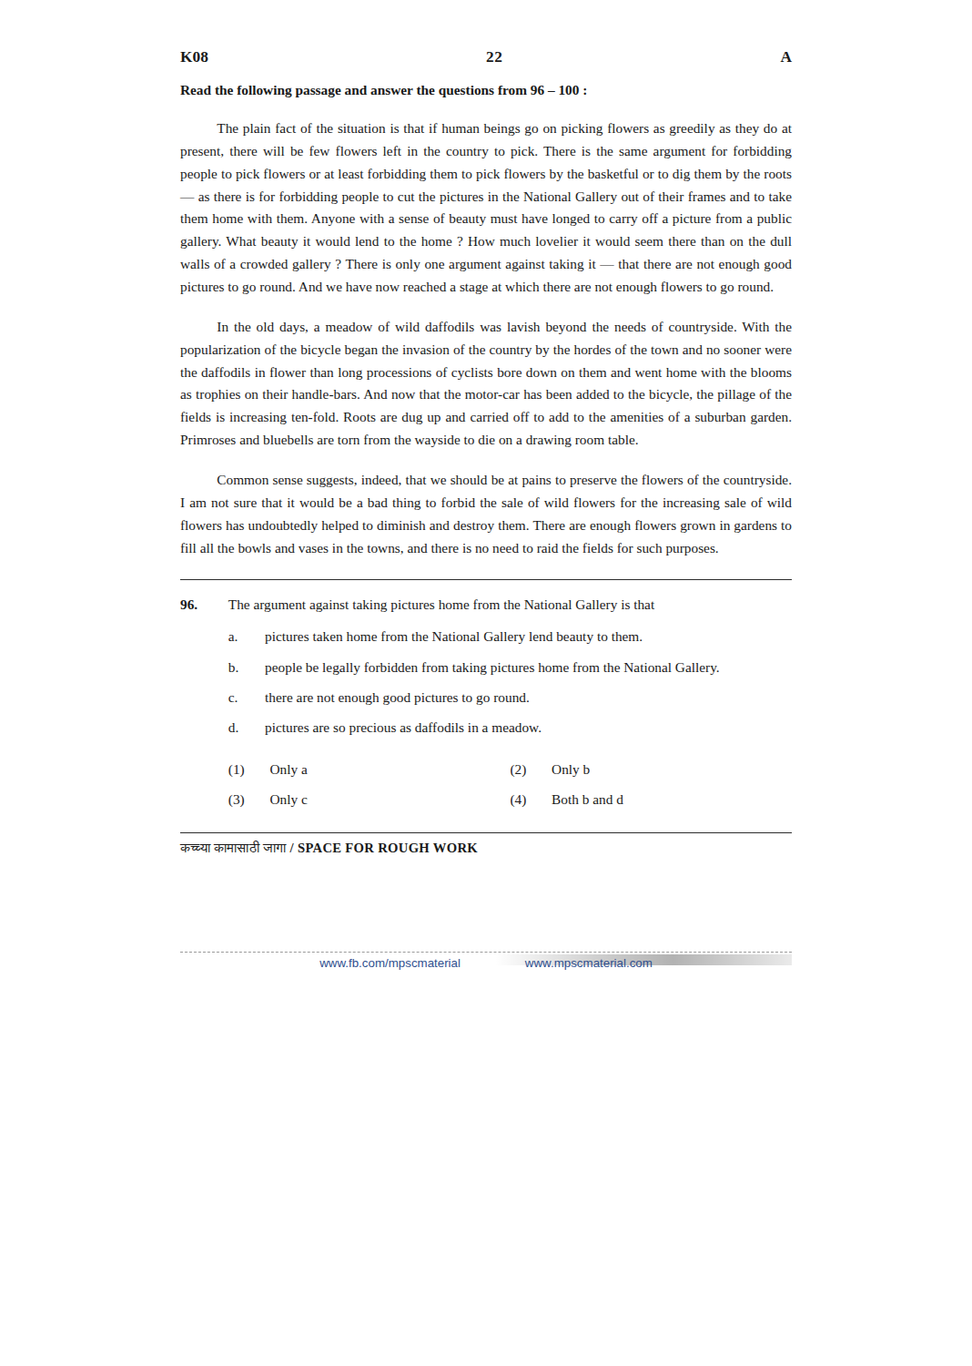K08
22
A
Read the following passage and answer the questions from 96 – 100 :
The plain fact of the situation is that if human beings go on picking flowers as greedily as they do at present, there will be few flowers left in the country to pick. There is the same argument for forbidding people to pick flowers or at least forbidding them to pick flowers by the basketful or to dig them by the roots — as there is for forbidding people to cut the pictures in the National Gallery out of their frames and to take them home with them. Anyone with a sense of beauty must have longed to carry off a picture from a public gallery. What beauty it would lend to the home ? How much lovelier it would seem there than on the dull walls of a crowded gallery ? There is only one argument against taking it — that there are not enough good pictures to go round. And we have now reached a stage at which there are not enough flowers to go round.
In the old days, a meadow of wild daffodils was lavish beyond the needs of countryside. With the popularization of the bicycle began the invasion of the country by the hordes of the town and no sooner were the daffodils in flower than long processions of cyclists bore down on them and went home with the blooms as trophies on their handle-bars. And now that the motor-car has been added to the bicycle, the pillage of the fields is increasing ten-fold. Roots are dug up and carried off to add to the amenities of a suburban garden. Primroses and bluebells are torn from the wayside to die on a drawing room table.
Common sense suggests, indeed, that we should be at pains to preserve the flowers of the countryside. I am not sure that it would be a bad thing to forbid the sale of wild flowers for the increasing sale of wild flowers has undoubtedly helped to diminish and destroy them. There are enough flowers grown in gardens to fill all the bowls and vases in the towns, and there is no need to raid the fields for such purposes.
96.
The argument against taking pictures home from the National Gallery is that
a. pictures taken home from the National Gallery lend beauty to them.
b. people be legally forbidden from taking pictures home from the National Gallery.
c. there are not enough good pictures to go round.
d. pictures are so precious as daffodils in a meadow.
| (1) | Only a | (2) | Only b |
| (3) | Only c | (4) | Both b and d |
कच्च्या कामासाठी जागा / SPACE FOR ROUGH WORK
www.fb.com/mpscmaterial www.mpscmaterial.com